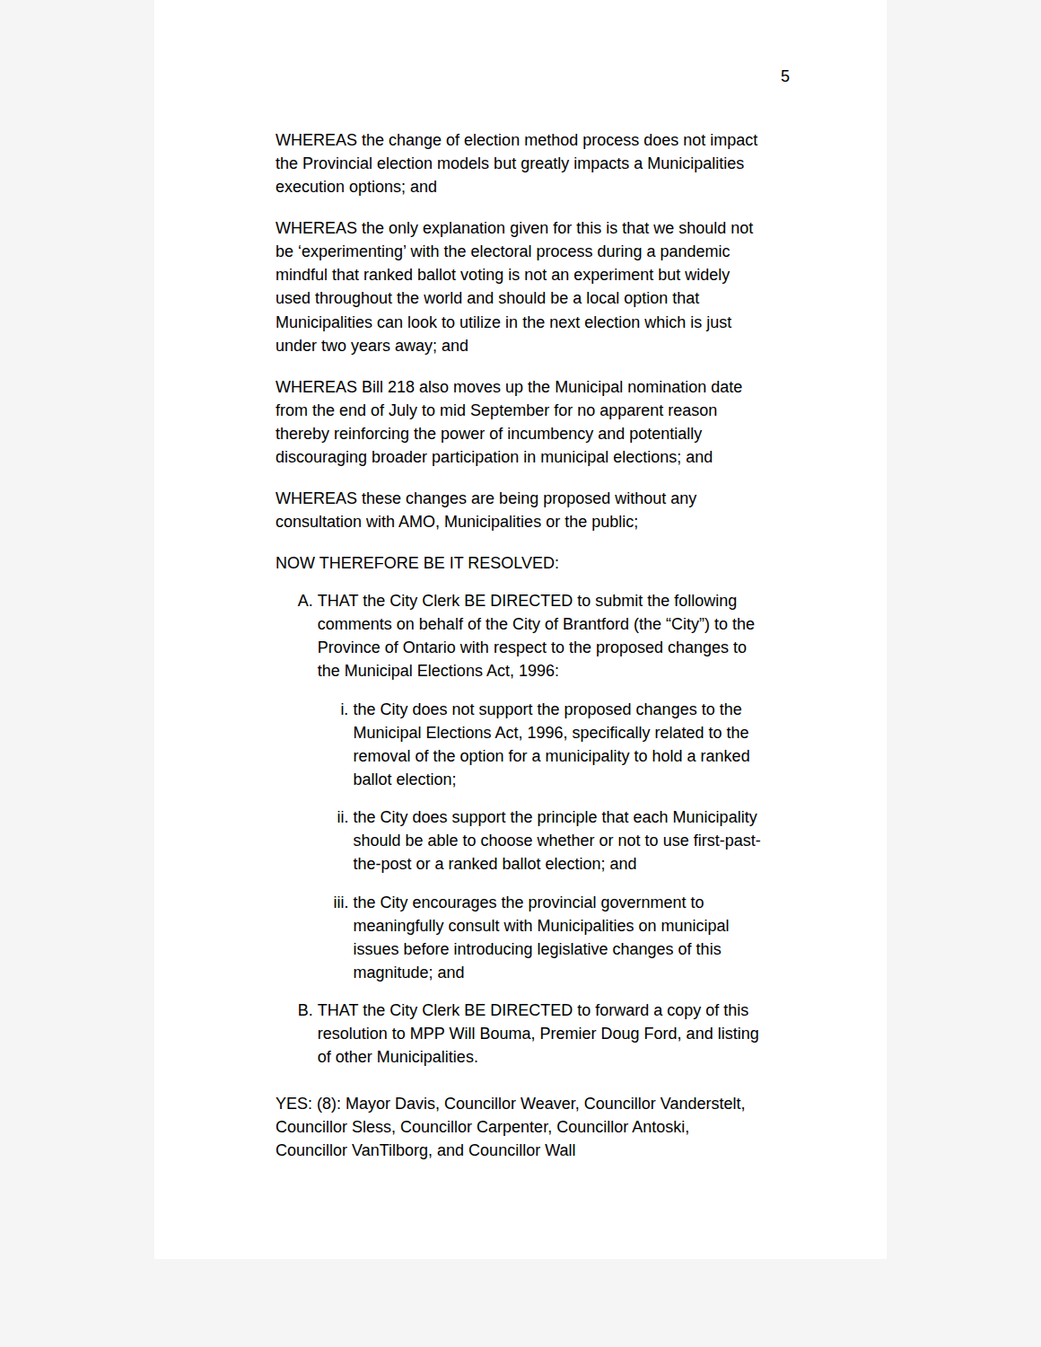5
WHEREAS the change of election method process does not impact the Provincial election models but greatly impacts a Municipalities execution options; and
WHEREAS the only explanation given for this is that we should not be ‘experimenting’ with the electoral process during a pandemic mindful that ranked ballot voting is not an experiment but widely used throughout the world and should be a local option that Municipalities can look to utilize in the next election which is just under two years away; and
WHEREAS Bill 218 also moves up the Municipal nomination date from the end of July to mid September for no apparent reason thereby reinforcing the power of incumbency and potentially discouraging broader participation in municipal elections; and
WHEREAS these changes are being proposed without any consultation with AMO, Municipalities or the public;
NOW THEREFORE BE IT RESOLVED:
THAT the City Clerk BE DIRECTED to submit the following comments on behalf of the City of Brantford (the “City”) to the Province of Ontario with respect to the proposed changes to the Municipal Elections Act, 1996:
the City does not support the proposed changes to the Municipal Elections Act, 1996, specifically related to the removal of the option for a municipality to hold a ranked ballot election;
the City does support the principle that each Municipality should be able to choose whether or not to use first-past-the-post or a ranked ballot election; and
the City encourages the provincial government to meaningfully consult with Municipalities on municipal issues before introducing legislative changes of this magnitude; and
THAT the City Clerk BE DIRECTED to forward a copy of this resolution to MPP Will Bouma, Premier Doug Ford, and listing of other Municipalities.
YES: (8): Mayor Davis, Councillor Weaver, Councillor Vanderstelt, Councillor Sless, Councillor Carpenter, Councillor Antoski, Councillor VanTilborg, and Councillor Wall